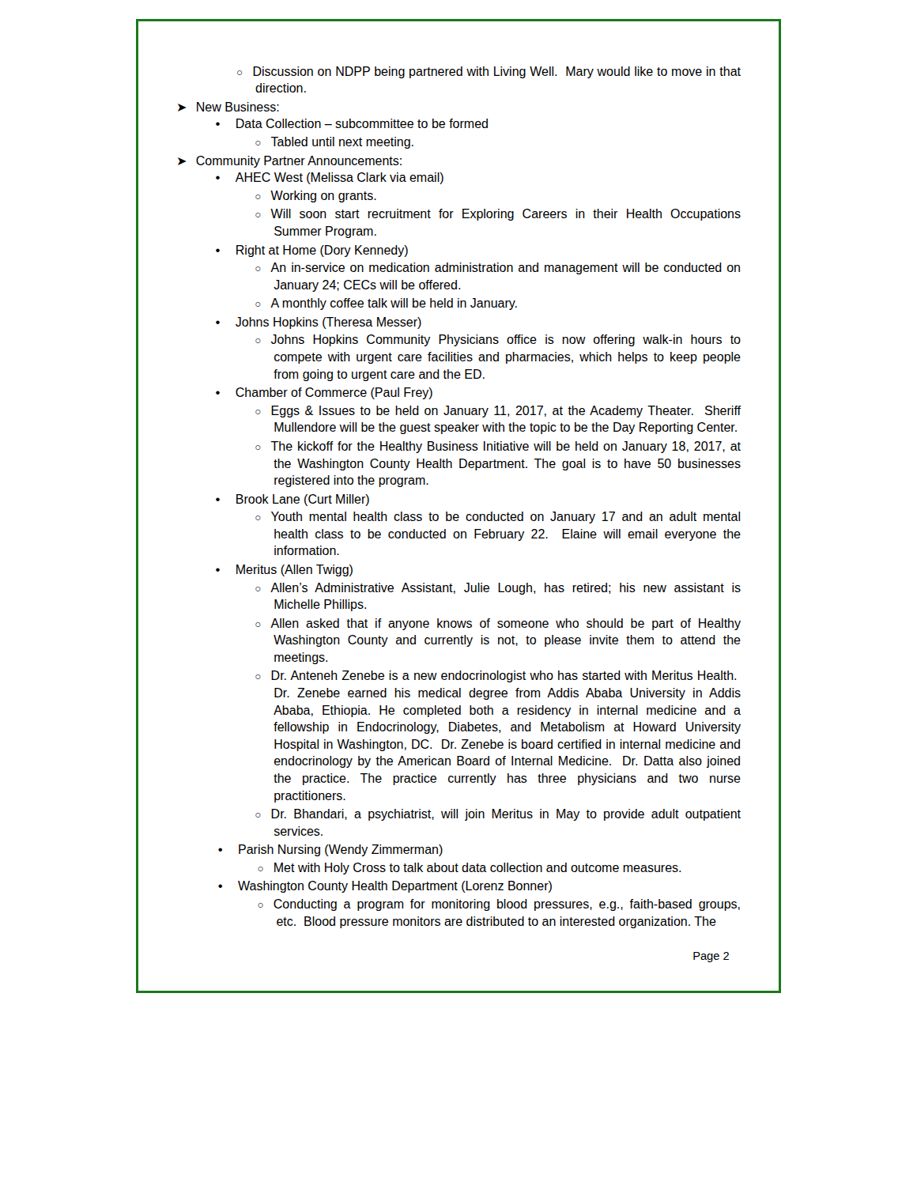Discussion on NDPP being partnered with Living Well. Mary would like to move in that direction.
New Business:
Data Collection – subcommittee to be formed
Tabled until next meeting.
Community Partner Announcements:
AHEC West (Melissa Clark via email)
Working on grants.
Will soon start recruitment for Exploring Careers in their Health Occupations Summer Program.
Right at Home (Dory Kennedy)
An in-service on medication administration and management will be conducted on January 24; CECs will be offered.
A monthly coffee talk will be held in January.
Johns Hopkins (Theresa Messer)
Johns Hopkins Community Physicians office is now offering walk-in hours to compete with urgent care facilities and pharmacies, which helps to keep people from going to urgent care and the ED.
Chamber of Commerce (Paul Frey)
Eggs & Issues to be held on January 11, 2017, at the Academy Theater. Sheriff Mullendore will be the guest speaker with the topic to be the Day Reporting Center.
The kickoff for the Healthy Business Initiative will be held on January 18, 2017, at the Washington County Health Department. The goal is to have 50 businesses registered into the program.
Brook Lane (Curt Miller)
Youth mental health class to be conducted on January 17 and an adult mental health class to be conducted on February 22. Elaine will email everyone the information.
Meritus (Allen Twigg)
Allen’s Administrative Assistant, Julie Lough, has retired; his new assistant is Michelle Phillips.
Allen asked that if anyone knows of someone who should be part of Healthy Washington County and currently is not, to please invite them to attend the meetings.
Dr. Anteneh Zenebe is a new endocrinologist who has started with Meritus Health. Dr. Zenebe earned his medical degree from Addis Ababa University in Addis Ababa, Ethiopia. He completed both a residency in internal medicine and a fellowship in Endocrinology, Diabetes, and Metabolism at Howard University Hospital in Washington, DC. Dr. Zenebe is board certified in internal medicine and endocrinology by the American Board of Internal Medicine. Dr. Datta also joined the practice. The practice currently has three physicians and two nurse practitioners.
Dr. Bhandari, a psychiatrist, will join Meritus in May to provide adult outpatient services.
Parish Nursing (Wendy Zimmerman)
Met with Holy Cross to talk about data collection and outcome measures.
Washington County Health Department (Lorenz Bonner)
Conducting a program for monitoring blood pressures, e.g., faith-based groups, etc. Blood pressure monitors are distributed to an interested organization. The
Page 2